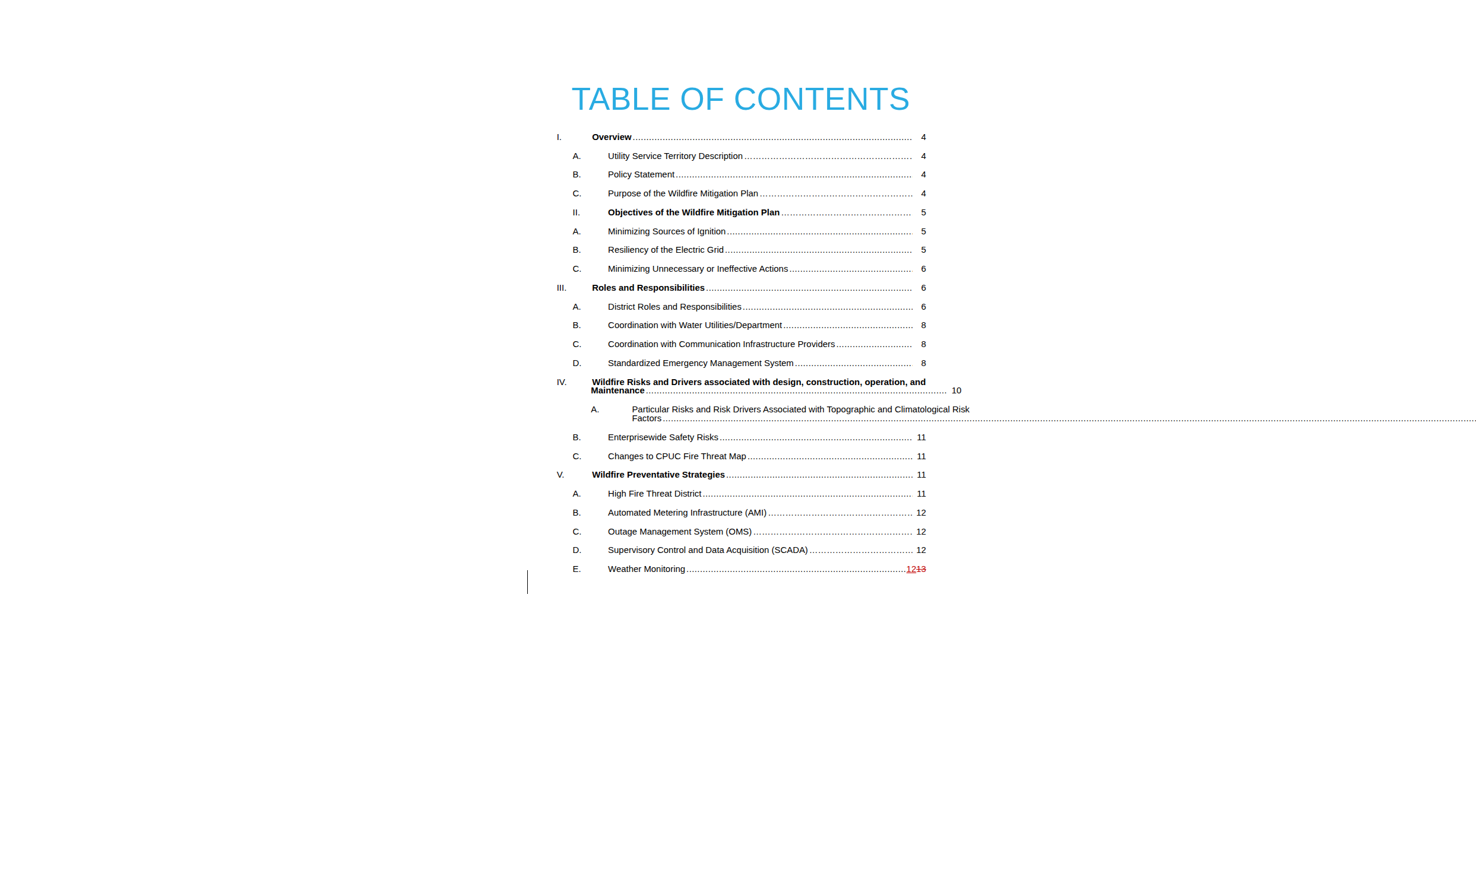TABLE OF CONTENTS
I. Overview 4
A. Utility Service Territory Description 4
B. Policy Statement 4
C. Purpose of the Wildfire Mitigation Plan 4
II. Objectives of the Wildfire Mitigation Plan 5
A. Minimizing Sources of Ignition 5
B. Resiliency of the Electric Grid 5
C. Minimizing Unnecessary or Ineffective Actions 6
III. Roles and Responsibilities 6
A. District Roles and Responsibilities 6
B. Coordination with Water Utilities/Department 8
C. Coordination with Communication Infrastructure Providers 8
D. Standardized Emergency Management System 8
IV. Wildfire Risks and Drivers associated with design, construction, operation, and
Maintenance 10
A. Particular Risks and Risk Drivers Associated with Topographic and Climatological Risk Factors 10
B. Enterprisewide Safety Risks 11
C. Changes to CPUC Fire Threat Map 11
V. Wildfire Preventative Strategies 11
A. High Fire Threat District 11
B. Automated Metering Infrastructure (AMI) 12
C. Outage Management System (OMS) 12
D. Supervisory Control and Data Acquisition (SCADA) 12
E. Weather Monitoring 1213